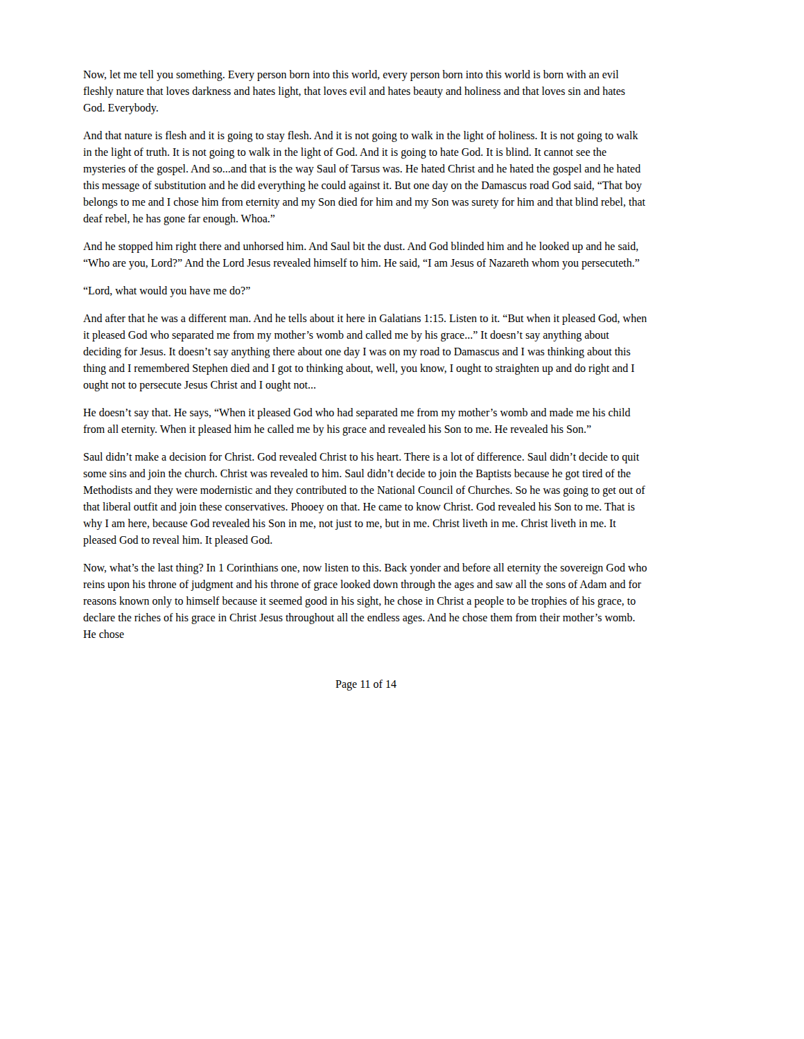Now, let me tell you something. Every person born into this world, every person born into this world is born with an evil fleshly nature that loves darkness and hates light, that loves evil and hates beauty and holiness and that loves sin and hates God. Everybody.
And that nature is flesh and it is going to stay flesh. And it is not going to walk in the light of holiness. It is not going to walk in the light of truth. It is not going to walk in the light of God. And it is going to hate God. It is blind. It cannot see the mysteries of the gospel. And so...and that is the way Saul of Tarsus was. He hated Christ and he hated the gospel and he hated this message of substitution and he did everything he could against it. But one day on the Damascus road God said, “That boy belongs to me and I chose him from eternity and my Son died for him and my Son was surety for him and that blind rebel, that deaf rebel, he has gone far enough. Whoa.”
And he stopped him right there and unhorsed him. And Saul bit the dust. And God blinded him and he looked up and he said, “Who are you, Lord?” And the Lord Jesus revealed himself to him. He said, “I am Jesus of Nazareth whom you persecuteth.”
“Lord, what would you have me do?”
And after that he was a different man. And he tells about it here in Galatians 1:15. Listen to it. “But when it pleased God, when it pleased God who separated me from my mother’s womb and called me by his grace...” It doesn’t say anything about deciding for Jesus. It doesn’t say anything there about one day I was on my road to Damascus and I was thinking about this thing and I remembered Stephen died and I got to thinking about, well, you know, I ought to straighten up and do right and I ought not to persecute Jesus Christ and I ought not...
He doesn’t say that. He says, “When it pleased God who had separated me from my mother’s womb and made me his child from all eternity. When it pleased him he called me by his grace and revealed his Son to me. He revealed his Son.”
Saul didn’t make a decision for Christ. God revealed Christ to his heart. There is a lot of difference. Saul didn’t decide to quit some sins and join the church. Christ was revealed to him. Saul didn’t decide to join the Baptists because he got tired of the Methodists and they were modernistic and they contributed to the National Council of Churches. So he was going to get out of that liberal outfit and join these conservatives. Phooey on that. He came to know Christ. God revealed his Son to me. That is why I am here, because God revealed his Son in me, not just to me, but in me. Christ liveth in me. Christ liveth in me. It pleased God to reveal him. It pleased God.
Now, what’s the last thing? In 1 Corinthians one, now listen to this. Back yonder and before all eternity the sovereign God who reins upon his throne of judgment and his throne of grace looked down through the ages and saw all the sons of Adam and for reasons known only to himself because it seemed good in his sight, he chose in Christ a people to be trophies of his grace, to declare the riches of his grace in Christ Jesus throughout all the endless ages. And he chose them from their mother’s womb. He chose
Page 11 of 14